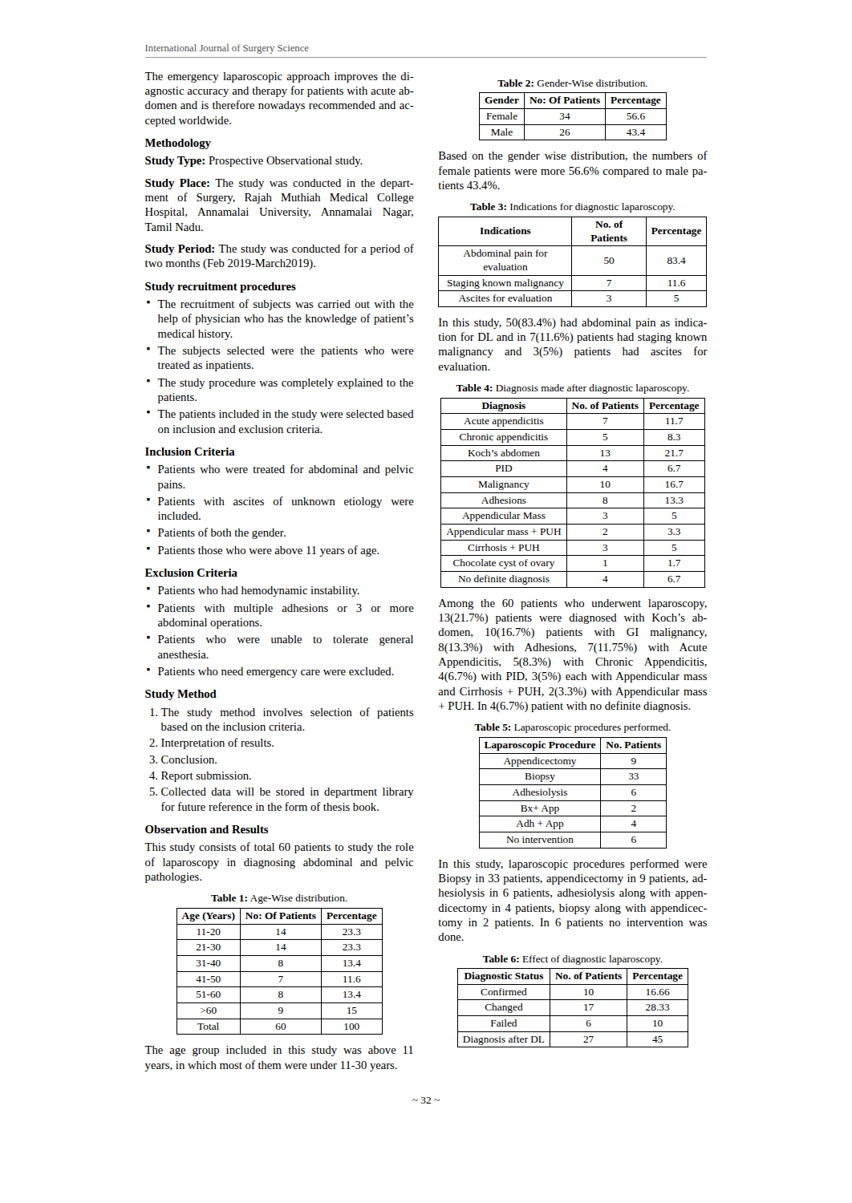International Journal of Surgery Science
The emergency laparoscopic approach improves the diagnostic accuracy and therapy for patients with acute abdomen and is therefore nowadays recommended and accepted worldwide.
Methodology
Study Type: Prospective Observational study.
Study Place: The study was conducted in the department of Surgery, Rajah Muthiah Medical College Hospital, Annamalai University, Annamalai Nagar, Tamil Nadu.
Study Period: The study was conducted for a period of two months (Feb 2019-March2019).
Study recruitment procedures
The recruitment of subjects was carried out with the help of physician who has the knowledge of patient’s medical history.
The subjects selected were the patients who were treated as inpatients.
The study procedure was completely explained to the patients.
The patients included in the study were selected based on inclusion and exclusion criteria.
Inclusion Criteria
Patients who were treated for abdominal and pelvic pains.
Patients with ascites of unknown etiology were included.
Patients of both the gender.
Patients those who were above 11 years of age.
Exclusion Criteria
Patients who had hemodynamic instability.
Patients with multiple adhesions or 3 or more abdominal operations.
Patients who were unable to tolerate general anesthesia.
Patients who need emergency care were excluded.
Study Method
The study method involves selection of patients based on the inclusion criteria.
Interpretation of results.
Conclusion.
Report submission.
Collected data will be stored in department library for future reference in the form of thesis book.
Observation and Results
This study consists of total 60 patients to study the role of laparoscopy in diagnosing abdominal and pelvic pathologies.
Table 1: Age-Wise distribution.
| Age (Years) | No: Of Patients | Percentage |
| --- | --- | --- |
| 11-20 | 14 | 23.3 |
| 21-30 | 14 | 23.3 |
| 31-40 | 8 | 13.4 |
| 41-50 | 7 | 11.6 |
| 51-60 | 8 | 13.4 |
| >60 | 9 | 15 |
| Total | 60 | 100 |
The age group included in this study was above 11 years, in which most of them were under 11-30 years.
Table 2: Gender-Wise distribution.
| Gender | No: Of Patients | Percentage |
| --- | --- | --- |
| Female | 34 | 56.6 |
| Male | 26 | 43.4 |
Based on the gender wise distribution, the numbers of female patients were more 56.6% compared to male patients 43.4%.
Table 3: Indications for diagnostic laparoscopy.
| Indications | No. of Patients | Percentage |
| --- | --- | --- |
| Abdominal pain for evaluation | 50 | 83.4 |
| Staging known malignancy | 7 | 11.6 |
| Ascites for evaluation | 3 | 5 |
In this study, 50(83.4%) had abdominal pain as indication for DL and in 7(11.6%) patients had staging known malignancy and 3(5%) patients had ascites for evaluation.
Table 4: Diagnosis made after diagnostic laparoscopy.
| Diagnosis | No. of Patients | Percentage |
| --- | --- | --- |
| Acute appendicitis | 7 | 11.7 |
| Chronic appendicitis | 5 | 8.3 |
| Koch’s abdomen | 13 | 21.7 |
| PID | 4 | 6.7 |
| Malignancy | 10 | 16.7 |
| Adhesions | 8 | 13.3 |
| Appendicular Mass | 3 | 5 |
| Appendicular mass + PUH | 2 | 3.3 |
| Cirrhosis + PUH | 3 | 5 |
| Chocolate cyst of ovary | 1 | 1.7 |
| No definite diagnosis | 4 | 6.7 |
Among the 60 patients who underwent laparoscopy, 13(21.7%) patients were diagnosed with Koch’s abdomen, 10(16.7%) patients with GI malignancy, 8(13.3%) with Adhesions, 7(11.75%) with Acute Appendicitis, 5(8.3%) with Chronic Appendicitis, 4(6.7%) with PID, 3(5%) each with Appendicular mass and Cirrhosis + PUH, 2(3.3%) with Appendicular mass + PUH. In 4(6.7%) patient with no definite diagnosis.
Table 5: Laparoscopic procedures performed.
| Laparoscopic Procedure | No. Patients |
| --- | --- |
| Appendicectomy | 9 |
| Biopsy | 33 |
| Adhesiolysis | 6 |
| Bx+ App | 2 |
| Adh + App | 4 |
| No intervention | 6 |
In this study, laparoscopic procedures performed were Biopsy in 33 patients, appendicectomy in 9 patients, adhesiolysis in 6 patients, adhesiolysis along with appendicectomy in 4 patients, biopsy along with appendicectomy in 2 patients. In 6 patients no intervention was done.
Table 6: Effect of diagnostic laparoscopy.
| Diagnostic Status | No. of Patients | Percentage |
| --- | --- | --- |
| Confirmed | 10 | 16.66 |
| Changed | 17 | 28.33 |
| Failed | 6 | 10 |
| Diagnosis after DL | 27 | 45 |
~ 32 ~